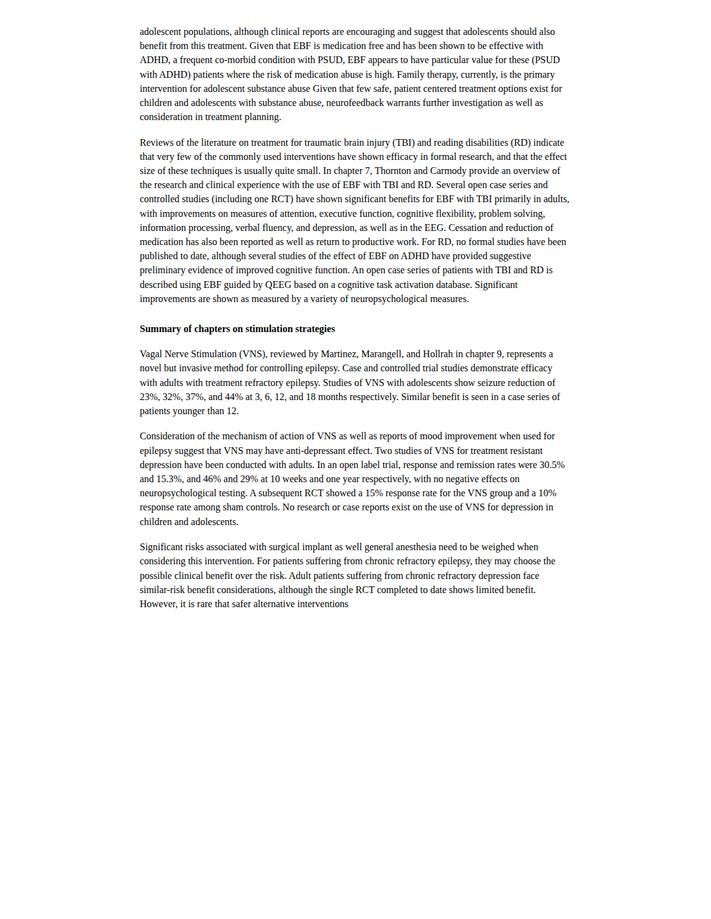adolescent populations, although clinical reports are encouraging and suggest that adolescents should also benefit from this treatment. Given that EBF is medication free and has been shown to be effective with ADHD, a frequent co-morbid condition with PSUD, EBF appears to have particular value for these (PSUD with ADHD) patients where the risk of medication abuse is high. Family therapy, currently, is the primary intervention for adolescent substance abuse Given that few safe, patient centered treatment options exist for children and adolescents with substance abuse, neurofeedback warrants further investigation as well as consideration in treatment planning.
Reviews of the literature on treatment for traumatic brain injury (TBI) and reading disabilities (RD) indicate that very few of the commonly used interventions have shown efficacy in formal research, and that the effect size of these techniques is usually quite small. In chapter 7, Thornton and Carmody provide an overview of the research and clinical experience with the use of EBF with TBI and RD. Several open case series and controlled studies (including one RCT) have shown significant benefits for EBF with TBI primarily in adults, with improvements on measures of attention, executive function, cognitive flexibility, problem solving, information processing, verbal fluency, and depression, as well as in the EEG. Cessation and reduction of medication has also been reported as well as return to productive work. For RD, no formal studies have been published to date, although several studies of the effect of EBF on ADHD have provided suggestive preliminary evidence of improved cognitive function. An open case series of patients with TBI and RD is described using EBF guided by QEEG based on a cognitive task activation database. Significant improvements are shown as measured by a variety of neuropsychological measures.
Summary of chapters on stimulation strategies
Vagal Nerve Stimulation (VNS), reviewed by Martinez, Marangell, and Hollrah in chapter 9, represents a novel but invasive method for controlling epilepsy. Case and controlled trial studies demonstrate efficacy with adults with treatment refractory epilepsy. Studies of VNS with adolescents show seizure reduction of 23%, 32%, 37%, and 44% at 3, 6, 12, and 18 months respectively. Similar benefit is seen in a case series of patients younger than 12.
Consideration of the mechanism of action of VNS as well as reports of mood improvement when used for epilepsy suggest that VNS may have anti-depressant effect. Two studies of VNS for treatment resistant depression have been conducted with adults. In an open label trial, response and remission rates were 30.5% and 15.3%, and 46% and 29% at 10 weeks and one year respectively, with no negative effects on neuropsychological testing. A subsequent RCT showed a 15% response rate for the VNS group and a 10% response rate among sham controls. No research or case reports exist on the use of VNS for depression in children and adolescents.
Significant risks associated with surgical implant as well general anesthesia need to be weighed when considering this intervention. For patients suffering from chronic refractory epilepsy, they may choose the possible clinical benefit over the risk. Adult patients suffering from chronic refractory depression face similar-risk benefit considerations, although the single RCT completed to date shows limited benefit. However, it is rare that safer alternative interventions